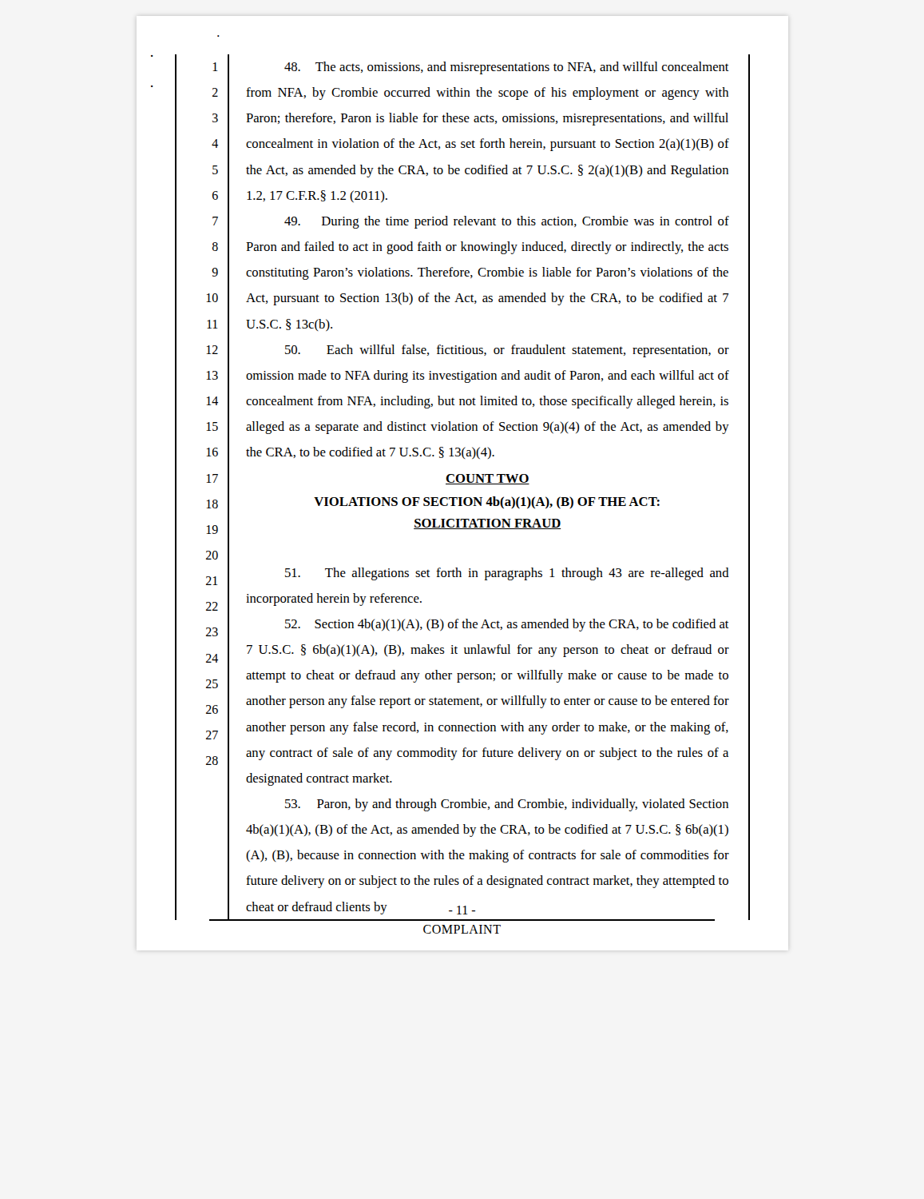.
.
.
1
2
3
4
5
6
7
8
9
10
11
12
13
14
15
16
17
18
19
20
21
22
23
24
25
26
27
28
48. The acts, omissions, and misrepresentations to NFA, and willful concealment from NFA, by Crombie occurred within the scope of his employment or agency with Paron; therefore, Paron is liable for these acts, omissions, misrepresentations, and willful concealment in violation of the Act, as set forth herein, pursuant to Section 2(a)(1)(B) of the Act, as amended by the CRA, to be codified at 7 U.S.C. § 2(a)(1)(B) and Regulation 1.2, 17 C.F.R.§ 1.2 (2011).
49. During the time period relevant to this action, Crombie was in control of Paron and failed to act in good faith or knowingly induced, directly or indirectly, the acts constituting Paron’s violations. Therefore, Crombie is liable for Paron’s violations of the Act, pursuant to Section 13(b) of the Act, as amended by the CRA, to be codified at 7 U.S.C. § 13c(b).
50. Each willful false, fictitious, or fraudulent statement, representation, or omission made to NFA during its investigation and audit of Paron, and each willful act of concealment from NFA, including, but not limited to, those specifically alleged herein, is alleged as a separate and distinct violation of Section 9(a)(4) of the Act, as amended by the CRA, to be codified at 7 U.S.C. § 13(a)(4).
COUNT TWO
VIOLATIONS OF SECTION 4b(a)(1)(A), (B) OF THE ACT:
SOLICITATION FRAUD
51. The allegations set forth in paragraphs 1 through 43 are re-alleged and incorporated herein by reference.
52. Section 4b(a)(1)(A), (B) of the Act, as amended by the CRA, to be codified at 7 U.S.C. § 6b(a)(1)(A), (B), makes it unlawful for any person to cheat or defraud or attempt to cheat or defraud any other person; or willfully make or cause to be made to another person any false report or statement, or willfully to enter or cause to be entered for another person any false record, in connection with any order to make, or the making of, any contract of sale of any commodity for future delivery on or subject to the rules of a designated contract market.
53. Paron, by and through Crombie, and Crombie, individually, violated Section 4b(a)(1)(A), (B) of the Act, as amended by the CRA, to be codified at 7 U.S.C. § 6b(a)(1)(A), (B), because in connection with the making of contracts for sale of commodities for future delivery on or subject to the rules of a designated contract market, they attempted to cheat or defraud clients by
- 11 -
COMPLAINT